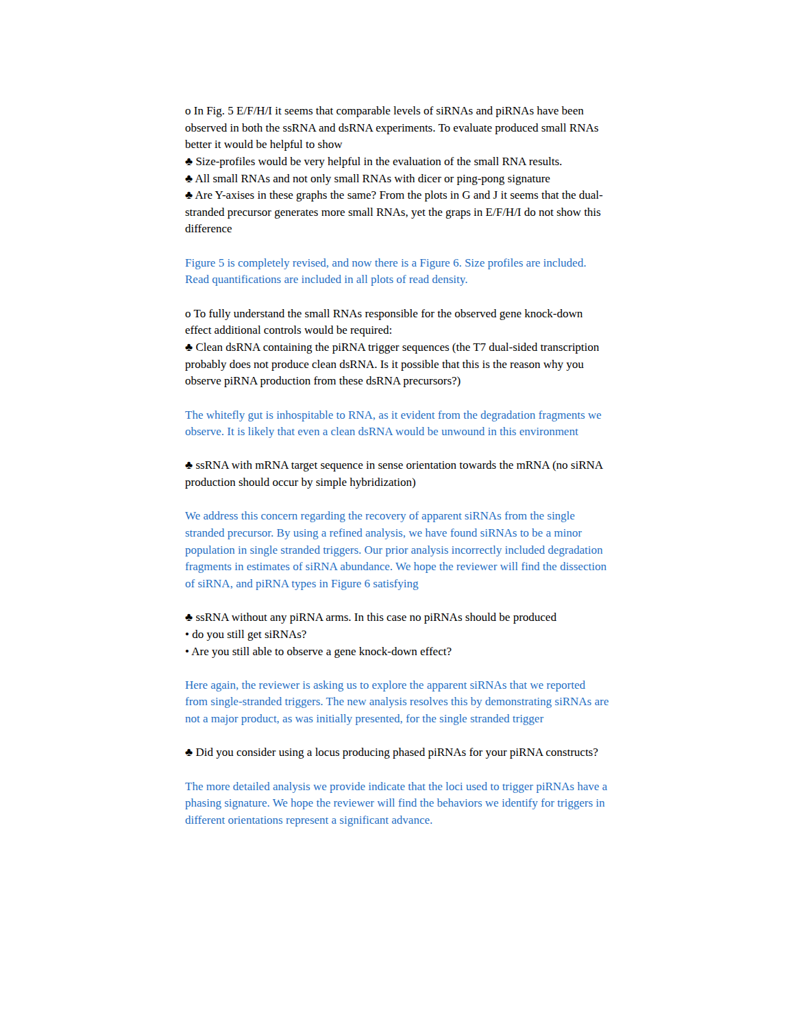o In Fig. 5 E/F/H/I it seems that comparable levels of siRNAs and piRNAs have been observed in both the ssRNA and dsRNA experiments. To evaluate produced small RNAs better it would be helpful to show
♣ Size-profiles would be very helpful in the evaluation of the small RNA results.
♣ All small RNAs and not only small RNAs with dicer or ping-pong signature
♣ Are Y-axises in these graphs the same? From the plots in G and J it seems that the dual-stranded precursor generates more small RNAs, yet the graps in E/F/H/I do not show this difference
Figure 5 is completely revised, and now there is a Figure 6. Size profiles are included. Read quantifications are included in all plots of read density.
o To fully understand the small RNAs responsible for the observed gene knock-down effect additional controls would be required:
♣ Clean dsRNA containing the piRNA trigger sequences (the T7 dual-sided transcription probably does not produce clean dsRNA. Is it possible that this is the reason why you observe piRNA production from these dsRNA precursors?)
The whitefly gut is inhospitable to RNA, as it evident from the degradation fragments we observe. It is likely that even a clean dsRNA would be unwound in this environment
♣ ssRNA with mRNA target sequence in sense orientation towards the mRNA (no siRNA production should occur by simple hybridization)
We address this concern regarding the recovery of apparent siRNAs from the single stranded precursor. By using a refined analysis, we have found siRNAs to be a minor population in single stranded triggers. Our prior analysis incorrectly included degradation fragments in estimates of siRNA abundance. We hope the reviewer will find the dissection of siRNA, and piRNA types in Figure 6 satisfying
♣ ssRNA without any piRNA arms. In this case no piRNAs should be produced
• do you still get siRNAs?
• Are you still able to observe a gene knock-down effect?
Here again, the reviewer is asking us to explore the apparent siRNAs that we reported from single-stranded triggers. The new analysis resolves this by demonstrating siRNAs are not a major product, as was initially presented, for the single stranded trigger
♣ Did you consider using a locus producing phased piRNAs for your piRNA constructs?
The more detailed analysis we provide indicate that the loci used to trigger piRNAs have a phasing signature. We hope the reviewer will find the behaviors we identify for triggers in different orientations represent a significant advance.